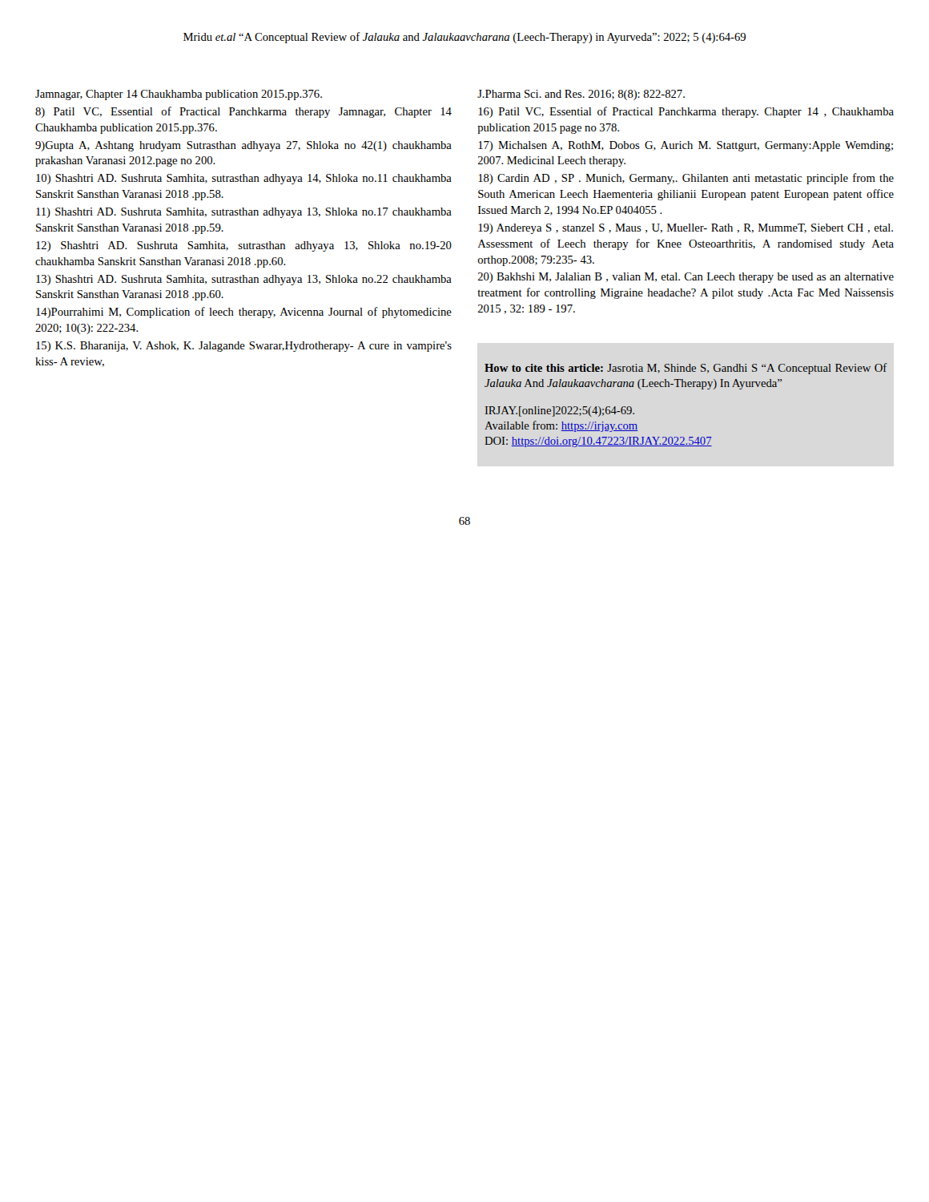Mridu et.al “A Conceptual Review of Jalauka and Jalaukaavcharana (Leech-Therapy) in Ayurveda”: 2022; 5 (4):64-69
Jamnagar, Chapter 14 Chaukhamba publication 2015.pp.376.
8) Patil VC, Essential of Practical Panchkarma therapy Jamnagar, Chapter 14 Chaukhamba publication 2015.pp.376.
9)Gupta A, Ashtang hrudyam Sutrasthan adhyaya 27, Shloka no 42(1) chaukhamba prakashan Varanasi 2012.page no 200.
10) Shashtri AD. Sushruta Samhita, sutrasthan adhyaya 14, Shloka no.11 chaukhamba Sanskrit Sansthan Varanasi 2018 .pp.58.
11) Shashtri AD. Sushruta Samhita, sutrasthan adhyaya 13, Shloka no.17 chaukhamba Sanskrit Sansthan Varanasi 2018 .pp.59.
12) Shashtri AD. Sushruta Samhita, sutrasthan adhyaya 13, Shloka no.19-20 chaukhamba Sanskrit Sansthan Varanasi 2018 .pp.60.
13) Shashtri AD. Sushruta Samhita, sutrasthan adhyaya 13, Shloka no.22 chaukhamba Sanskrit Sansthan Varanasi 2018 .pp.60.
14)Pourrahimi M, Complication of leech therapy, Avicenna Journal of phytomedicine 2020; 10(3): 222-234.
15) K.S. Bharanija, V. Ashok, K. Jalagande Swarar,Hydrotherapy- A cure in vampire's kiss- A review,
J.Pharma Sci. and Res. 2016; 8(8): 822-827.
16) Patil VC, Essential of Practical Panchkarma therapy. Chapter 14 , Chaukhamba publication 2015 page no 378.
17) Michalsen A, RothM, Dobos G, Aurich M. Stattgurt, Germany:Apple Wemding; 2007. Medicinal Leech therapy.
18) Cardin AD , SP . Munich, Germany,. Ghilanten anti metastatic principle from the South American Leech Haementeria ghilianii European patent European patent office Issued March 2, 1994 No.EP 0404055 .
19) Andereya S , stanzel S , Maus , U, Mueller- Rath , R, MummeT, Siebert CH , etal. Assessment of Leech therapy for Knee Osteoarthritis, A randomised study Aeta orthop.2008; 79:235- 43.
20) Bakhshi M, Jalalian B , valian M, etal. Can Leech therapy be used as an alternative treatment for controlling Migraine headache? A pilot study .Acta Fac Med Naissensis 2015 , 32: 189 - 197.
How to cite this article: Jasrotia M, Shinde S, Gandhi S “A Conceptual Review Of Jalauka And Jalaukaavcharana (Leech-Therapy) In Ayurveda”
IRJAY.[online]2022;5(4);64-69.
Available from: https://irjay.com
DOI: https://doi.org/10.47223/IRJAY.2022.5407
68